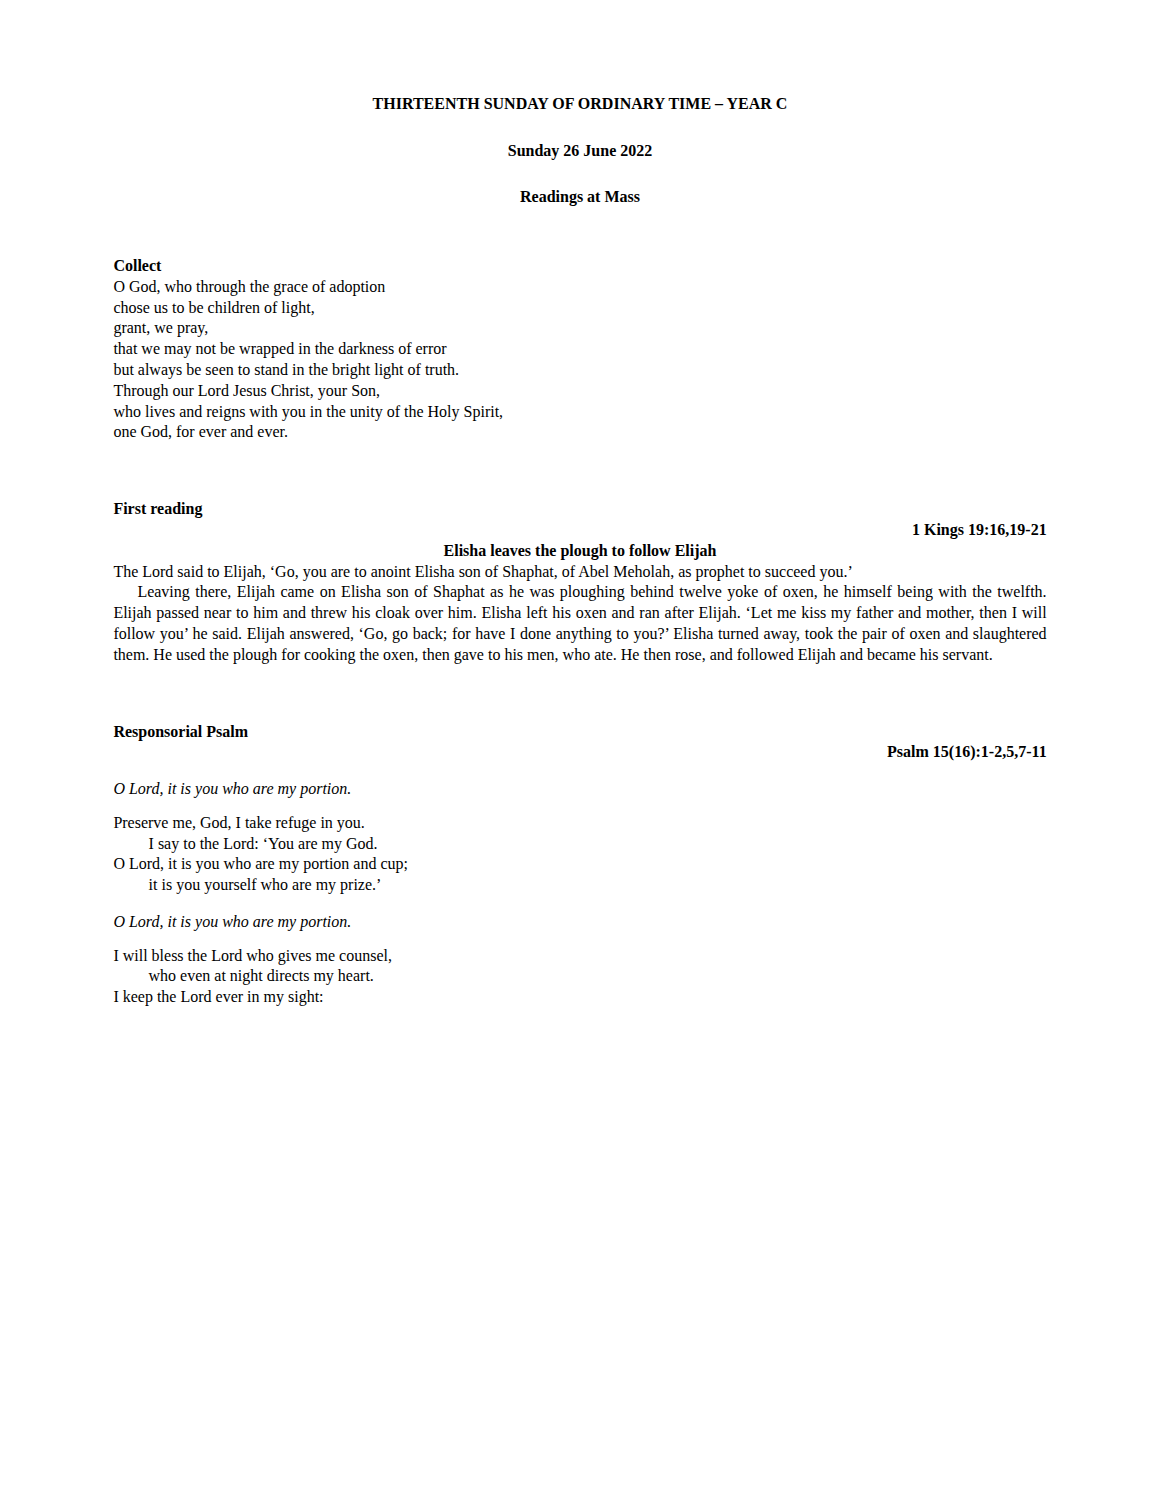THIRTEENTH SUNDAY OF ORDINARY TIME – YEAR C
Sunday 26 June 2022
Readings at Mass
Collect
O God, who through the grace of adoption
chose us to be children of light,
grant, we pray,
that we may not be wrapped in the darkness of error
but always be seen to stand in the bright light of truth.
Through our Lord Jesus Christ, your Son,
who lives and reigns with you in the unity of the Holy Spirit,
one God, for ever and ever.
First reading
1 Kings 19:16,19-21
Elisha leaves the plough to follow Elijah
The Lord said to Elijah, ‘Go, you are to anoint Elisha son of Shaphat, of Abel Meholah, as prophet to succeed you.’
Leaving there, Elijah came on Elisha son of Shaphat as he was ploughing behind twelve yoke of oxen, he himself being with the twelfth. Elijah passed near to him and threw his cloak over him. Elisha left his oxen and ran after Elijah. ‘Let me kiss my father and mother, then I will follow you’ he said. Elijah answered, ‘Go, go back; for have I done anything to you?’ Elisha turned away, took the pair of oxen and slaughtered them. He used the plough for cooking the oxen, then gave to his men, who ate. He then rose, and followed Elijah and became his servant.
Responsorial Psalm
Psalm 15(16):1-2,5,7-11
O Lord, it is you who are my portion.
Preserve me, God, I take refuge in you. I say to the Lord: ‘You are my God. O Lord, it is you who are my portion and cup; it is you yourself who are my prize.’
O Lord, it is you who are my portion.
I will bless the Lord who gives me counsel, who even at night directs my heart. I keep the Lord ever in my sight: